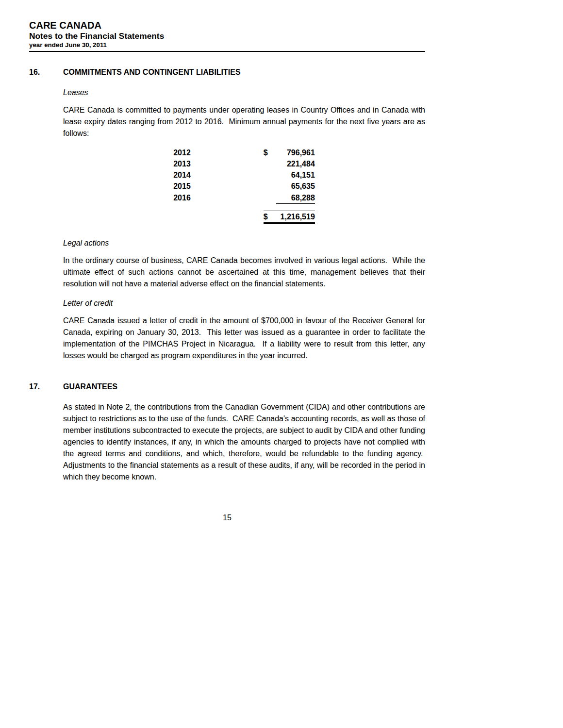CARE CANADA
Notes to the Financial Statements
year ended June 30, 2011
16. COMMITMENTS AND CONTINGENT LIABILITIES
Leases
CARE Canada is committed to payments under operating leases in Country Offices and in Canada with lease expiry dates ranging from 2012 to 2016. Minimum annual payments for the next five years are as follows:
| 2012 | $ | 796,961 |
| 2013 | | 221,484 |
| 2014 | | 64,151 |
| 2015 | | 65,635 |
| 2016 | | 68,288 |
| | $ | 1,216,519 |
Legal actions
In the ordinary course of business, CARE Canada becomes involved in various legal actions. While the ultimate effect of such actions cannot be ascertained at this time, management believes that their resolution will not have a material adverse effect on the financial statements.
Letter of credit
CARE Canada issued a letter of credit in the amount of $700,000 in favour of the Receiver General for Canada, expiring on January 30, 2013. This letter was issued as a guarantee in order to facilitate the implementation of the PIMCHAS Project in Nicaragua. If a liability were to result from this letter, any losses would be charged as program expenditures in the year incurred.
17. GUARANTEES
As stated in Note 2, the contributions from the Canadian Government (CIDA) and other contributions are subject to restrictions as to the use of the funds. CARE Canada's accounting records, as well as those of member institutions subcontracted to execute the projects, are subject to audit by CIDA and other funding agencies to identify instances, if any, in which the amounts charged to projects have not complied with the agreed terms and conditions, and which, therefore, would be refundable to the funding agency. Adjustments to the financial statements as a result of these audits, if any, will be recorded in the period in which they become known.
15